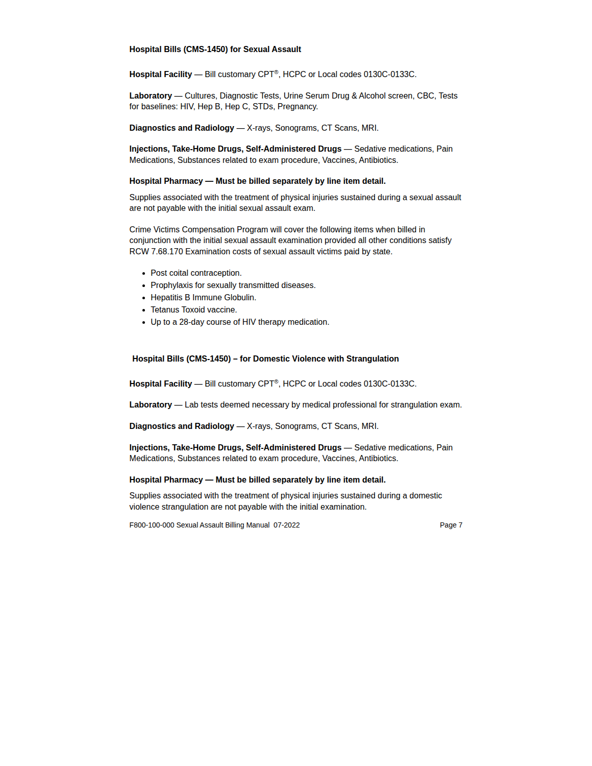Hospital Bills (CMS-1450) for Sexual Assault
Hospital Facility — Bill customary CPT®, HCPC or Local codes 0130C-0133C.
Laboratory — Cultures, Diagnostic Tests, Urine Serum Drug & Alcohol screen, CBC, Tests for baselines: HIV, Hep B, Hep C, STDs, Pregnancy.
Diagnostics and Radiology — X-rays, Sonograms, CT Scans, MRI.
Injections, Take-Home Drugs, Self-Administered Drugs — Sedative medications, Pain Medications, Substances related to exam procedure, Vaccines, Antibiotics.
Hospital Pharmacy — Must be billed separately by line item detail.
Supplies associated with the treatment of physical injuries sustained during a sexual assault are not payable with the initial sexual assault exam.
Crime Victims Compensation Program will cover the following items when billed in conjunction with the initial sexual assault examination provided all other conditions satisfy RCW 7.68.170 Examination costs of sexual assault victims paid by state.
Post coital contraception.
Prophylaxis for sexually transmitted diseases.
Hepatitis B Immune Globulin.
Tetanus Toxoid vaccine.
Up to a 28-day course of HIV therapy medication.
Hospital Bills (CMS-1450) – for Domestic Violence with Strangulation
Hospital Facility — Bill customary CPT®, HCPC or Local codes 0130C-0133C.
Laboratory — Lab tests deemed necessary by medical professional for strangulation exam.
Diagnostics and Radiology — X-rays, Sonograms, CT Scans, MRI.
Injections, Take-Home Drugs, Self-Administered Drugs — Sedative medications, Pain Medications, Substances related to exam procedure, Vaccines, Antibiotics.
Hospital Pharmacy — Must be billed separately by line item detail.
Supplies associated with the treatment of physical injuries sustained during a domestic violence strangulation are not payable with the initial examination.
F800-100-000 Sexual Assault Billing Manual 07-2022 Page 7